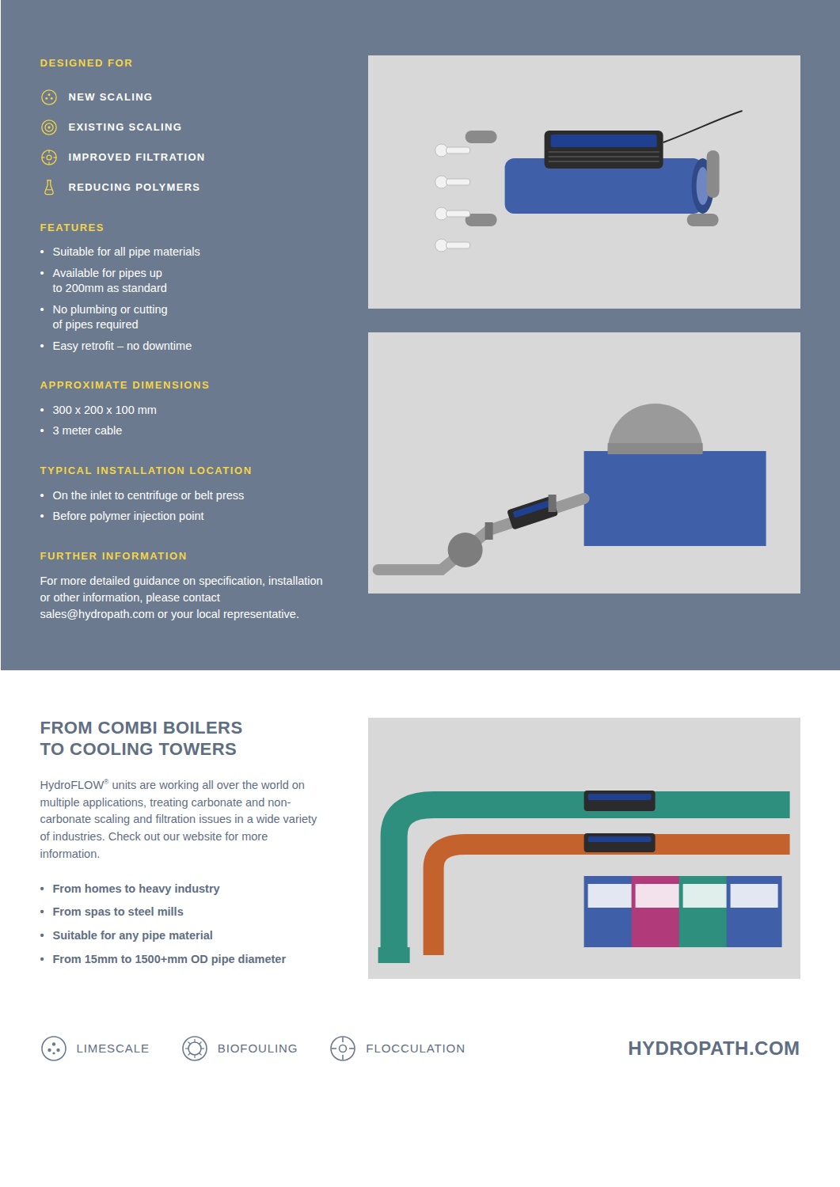Designed for
New scaling
Existing scaling
Improved filtration
Reducing polymers
Features
Suitable for all pipe materials
Available for pipes up
to 200mm as standard
No plumbing or cutting
of pipes required
Easy retrofit – no downtime
Approximate dimensions
300 x 200 x 100 mm
3 meter cable
Typical installation location
On the inlet to centrifuge or belt press
Before polymer injection point
Further information
For more detailed guidance on specification, installation or other information, please contact sales@hydropath.com or your local representative.
From combi boilers
to cooling towers
HydroFLOW® units are working all over the world on multiple applications, treating carbonate and non-carbonate scaling and filtration issues in a wide variety of industries. Check out our website for more information.
From homes to heavy industry
From spas to steel mills
Suitable for any pipe material
From 15mm to 1500+mm OD pipe diameter
Limescale
Biofouling
Flocculation
HYDROPATH.COM